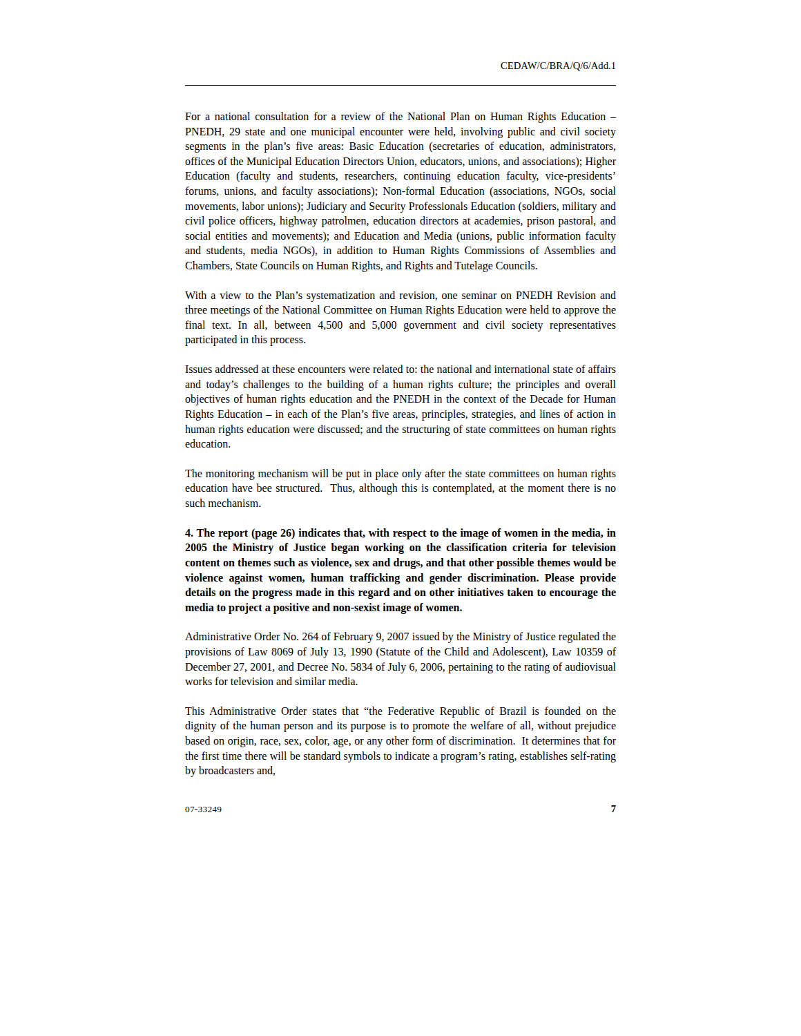CEDAW/C/BRA/Q/6/Add.1
For a national consultation for a review of the National Plan on Human Rights Education – PNEDH, 29 state and one municipal encounter were held, involving public and civil society segments in the plan’s five areas: Basic Education (secretaries of education, administrators, offices of the Municipal Education Directors Union, educators, unions, and associations); Higher Education (faculty and students, researchers, continuing education faculty, vice-presidents’ forums, unions, and faculty associations); Non-formal Education (associations, NGOs, social movements, labor unions); Judiciary and Security Professionals Education (soldiers, military and civil police officers, highway patrolmen, education directors at academies, prison pastoral, and social entities and movements); and Education and Media (unions, public information faculty and students, media NGOs), in addition to Human Rights Commissions of Assemblies and Chambers, State Councils on Human Rights, and Rights and Tutelage Councils.
With a view to the Plan’s systematization and revision, one seminar on PNEDH Revision and three meetings of the National Committee on Human Rights Education were held to approve the final text. In all, between 4,500 and 5,000 government and civil society representatives participated in this process.
Issues addressed at these encounters were related to: the national and international state of affairs and today’s challenges to the building of a human rights culture; the principles and overall objectives of human rights education and the PNEDH in the context of the Decade for Human Rights Education – in each of the Plan’s five areas, principles, strategies, and lines of action in human rights education were discussed; and the structuring of state committees on human rights education.
The monitoring mechanism will be put in place only after the state committees on human rights education have bee structured. Thus, although this is contemplated, at the moment there is no such mechanism.
4. The report (page 26) indicates that, with respect to the image of women in the media, in 2005 the Ministry of Justice began working on the classification criteria for television content on themes such as violence, sex and drugs, and that other possible themes would be violence against women, human trafficking and gender discrimination. Please provide details on the progress made in this regard and on other initiatives taken to encourage the media to project a positive and non-sexist image of women.
Administrative Order No. 264 of February 9, 2007 issued by the Ministry of Justice regulated the provisions of Law 8069 of July 13, 1990 (Statute of the Child and Adolescent), Law 10359 of December 27, 2001, and Decree No. 5834 of July 6, 2006, pertaining to the rating of audiovisual works for television and similar media.
This Administrative Order states that “the Federative Republic of Brazil is founded on the dignity of the human person and its purpose is to promote the welfare of all, without prejudice based on origin, race, sex, color, age, or any other form of discrimination. It determines that for the first time there will be standard symbols to indicate a program’s rating, establishes self-rating by broadcasters and,
07-33249 7